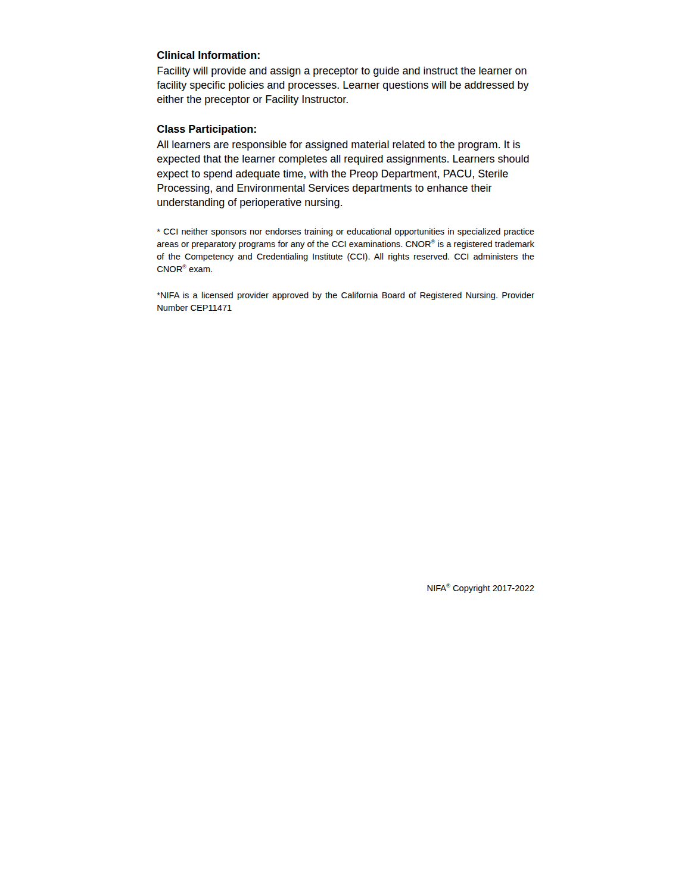Clinical Information:
Facility will provide and assign a preceptor to guide and instruct the learner on facility specific policies and processes. Learner questions will be addressed by either the preceptor or Facility Instructor.
Class Participation:
All learners are responsible for assigned material related to the program. It is expected that the learner completes all required assignments. Learners should expect to spend adequate time, with the Preop Department, PACU, Sterile Processing, and Environmental Services departments to enhance their understanding of perioperative nursing.
* CCI neither sponsors nor endorses training or educational opportunities in specialized practice areas or preparatory programs for any of the CCI examinations. CNOR® is a registered trademark of the Competency and Credentialing Institute (CCI). All rights reserved. CCI administers the CNOR® exam.
*NIFA is a licensed provider approved by the California Board of Registered Nursing. Provider Number CEP11471
NIFA® Copyright 2017-2022